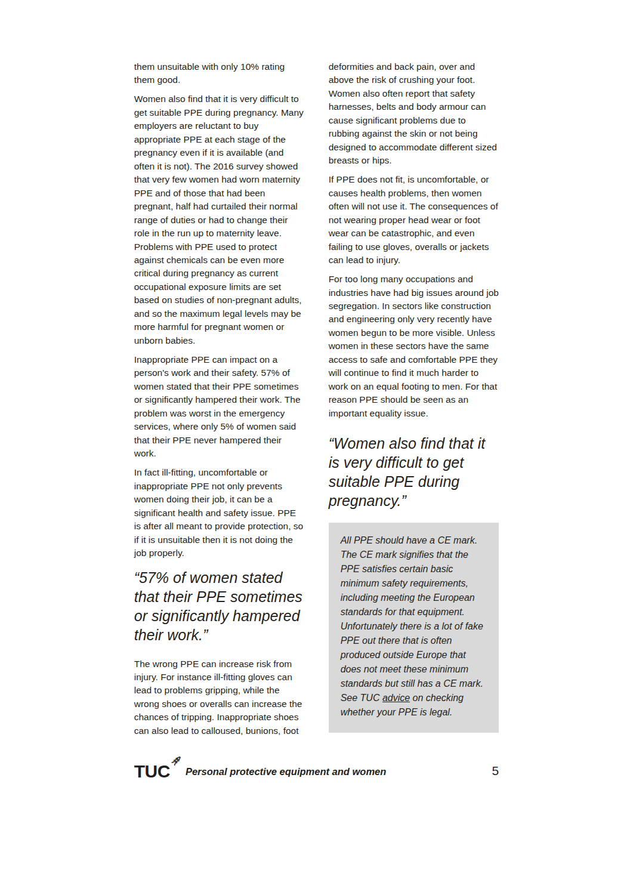them unsuitable with only 10% rating them good.
Women also find that it is very difficult to get suitable PPE during pregnancy. Many employers are reluctant to buy appropriate PPE at each stage of the pregnancy even if it is available (and often it is not). The 2016 survey showed that very few women had worn maternity PPE and of those that had been pregnant, half had curtailed their normal range of duties or had to change their role in the run up to maternity leave. Problems with PPE used to protect against chemicals can be even more critical during pregnancy as current occupational exposure limits are set based on studies of non-pregnant adults, and so the maximum legal levels may be more harmful for pregnant women or unborn babies.
Inappropriate PPE can impact on a person's work and their safety. 57% of women stated that their PPE sometimes or significantly hampered their work. The problem was worst in the emergency services, where only 5% of women said that their PPE never hampered their work.
In fact ill-fitting, uncomfortable or inappropriate PPE not only prevents women doing their job, it can be a significant health and safety issue. PPE is after all meant to provide protection, so if it is unsuitable then it is not doing the job properly.
“57% of women stated that their PPE sometimes or significantly hampered their work.”
The wrong PPE can increase risk from injury. For instance ill-fitting gloves can lead to problems gripping, while the wrong shoes or overalls can increase the chances of tripping. Inappropriate shoes can also lead to calloused, bunions, foot deformities and back pain, over and above the risk of crushing your foot. Women also often report that safety harnesses, belts and body armour can cause significant problems due to rubbing against the skin or not being designed to accommodate different sized breasts or hips.
If PPE does not fit, is uncomfortable, or causes health problems, then women often will not use it. The consequences of not wearing proper head wear or foot wear can be catastrophic, and even failing to use gloves, overalls or jackets can lead to injury.
For too long many occupations and industries have had big issues around job segregation. In sectors like construction and engineering only very recently have women begun to be more visible. Unless women in these sectors have the same access to safe and comfortable PPE they will continue to find it much harder to work on an equal footing to men. For that reason PPE should be seen as an important equality issue.
“Women also find that it is very difficult to get suitable PPE during pregnancy.”
All PPE should have a CE mark. The CE mark signifies that the PPE satisfies certain basic minimum safety requirements, including meeting the European standards for that equipment. Unfortunately there is a lot of fake PPE out there that is often produced outside Europe that does not meet these minimum standards but still has a CE mark. See TUC advice on checking whether your PPE is legal.
TUC>>> Personal protective equipment and women
5